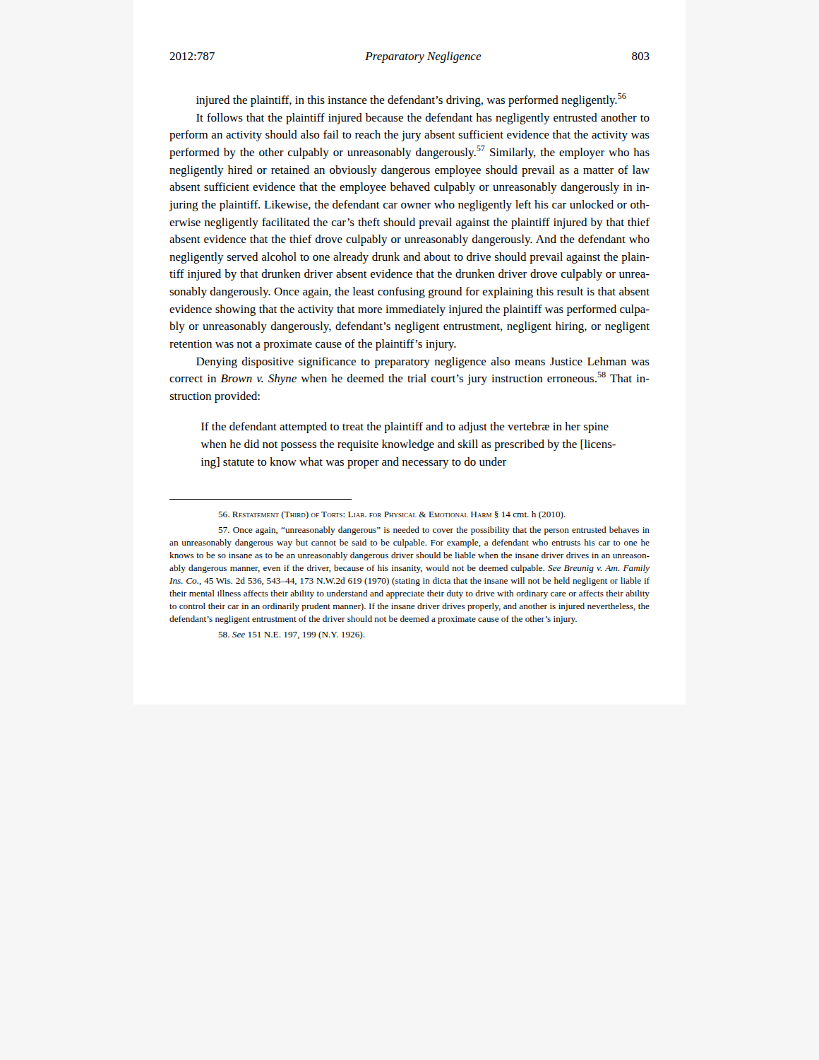2012:787 Preparatory Negligence 803
injured the plaintiff, in this instance the defendant’s driving, was performed negligently.56
It follows that the plaintiff injured because the defendant has negligently entrusted another to perform an activity should also fail to reach the jury absent sufficient evidence that the activity was performed by the other culpably or unreasonably dangerously.57 Similarly, the employer who has negligently hired or retained an obviously dangerous employee should prevail as a matter of law absent sufficient evidence that the employee behaved culpably or unreasonably dangerously in injuring the plaintiff. Likewise, the defendant car owner who negligently left his car unlocked or otherwise negligently facilitated the car’s theft should prevail against the plaintiff injured by that thief absent evidence that the thief drove culpably or unreasonably dangerously. And the defendant who negligently served alcohol to one already drunk and about to drive should prevail against the plaintiff injured by that drunken driver absent evidence that the drunken driver drove culpably or unreasonably dangerously. Once again, the least confusing ground for explaining this result is that absent evidence showing that the activity that more immediately injured the plaintiff was performed culpably or unreasonably dangerously, defendant’s negligent entrustment, negligent hiring, or negligent retention was not a proximate cause of the plaintiff’s injury.
Denying dispositive significance to preparatory negligence also means Justice Lehman was correct in Brown v. Shyne when he deemed the trial court’s jury instruction erroneous.58 That instruction provided:
If the defendant attempted to treat the plaintiff and to adjust the vertebræ in her spine when he did not possess the requisite knowledge and skill as prescribed by the [licensing] statute to know what was proper and necessary to do under
56. Restatement (Third) of Torts: Liab. for Physical & Emotional Harm § 14 cmt. h (2010).
57. Once again, “unreasonably dangerous” is needed to cover the possibility that the person entrusted behaves in an unreasonably dangerous way but cannot be said to be culpable. For example, a defendant who entrusts his car to one he knows to be so insane as to be an unreasonably dangerous driver should be liable when the insane driver drives in an unreasonably dangerous manner, even if the driver, because of his insanity, would not be deemed culpable. See Breunig v. Am. Family Ins. Co., 45 Wis. 2d 536, 543–44, 173 N.W.2d 619 (1970) (stating in dicta that the insane will not be held negligent or liable if their mental illness affects their ability to understand and appreciate their duty to drive with ordinary care or affects their ability to control their car in an ordinarily prudent manner). If the insane driver drives properly, and another is injured nevertheless, the defendant’s negligent entrustment of the driver should not be deemed a proximate cause of the other’s injury.
58. See 151 N.E. 197, 199 (N.Y. 1926).